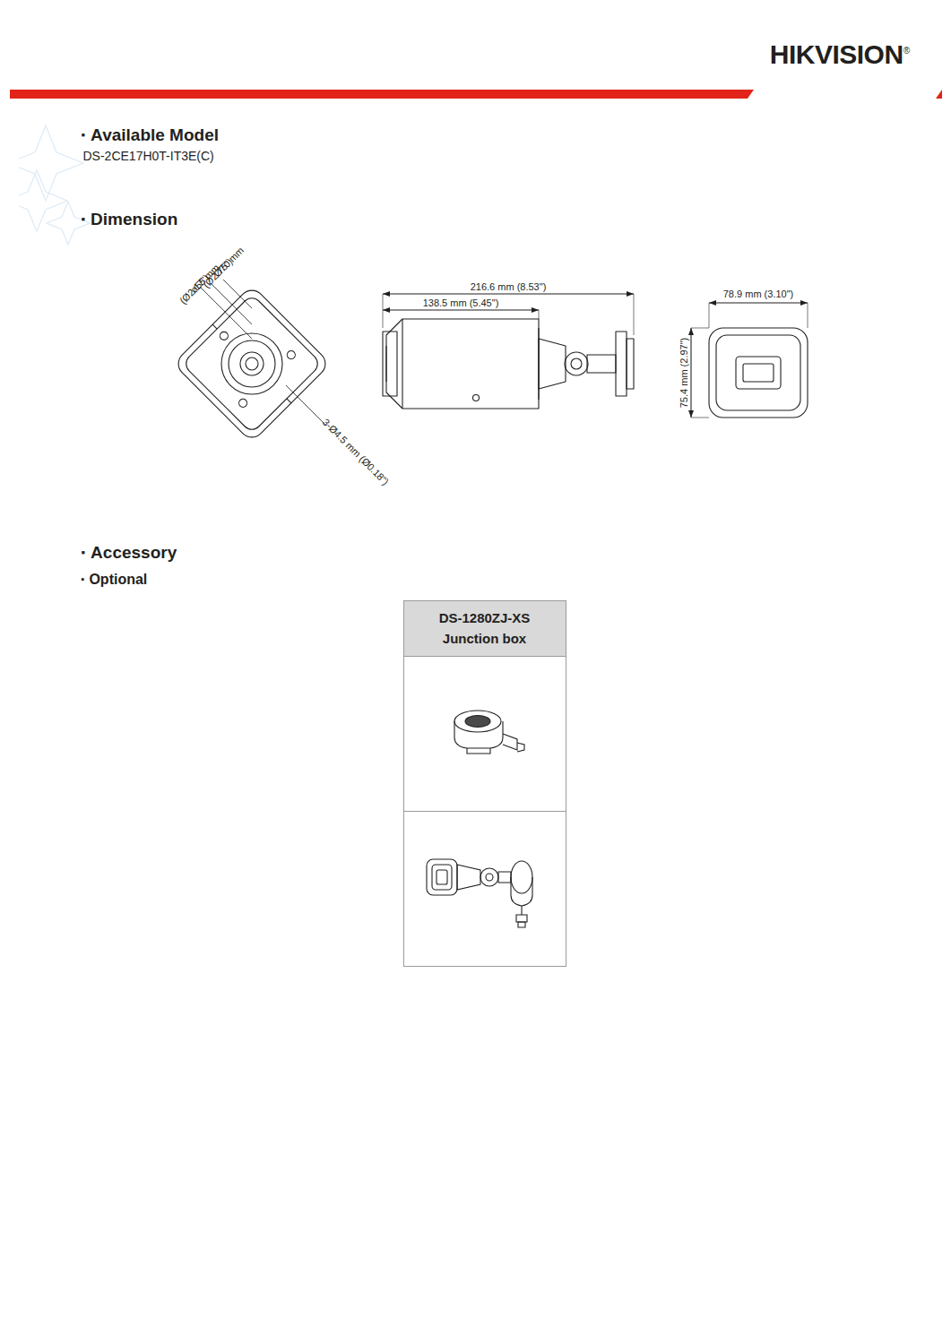HIK VISION®
Available Model
DS-2CE17H0T-IT3E(C)
Dimension
Ø70 mm (Ø2.75") ø55 mm (Ø2.17") 3-Ø4.5 mm (Ø0.18") 216.6 mm (8.53") 138.5 mm (5.45") 78.9 mm (3.10") 75.4 mm (2.97")
Accessory
Optional
| DS-1280ZJ-XS Junction box |
| --- |